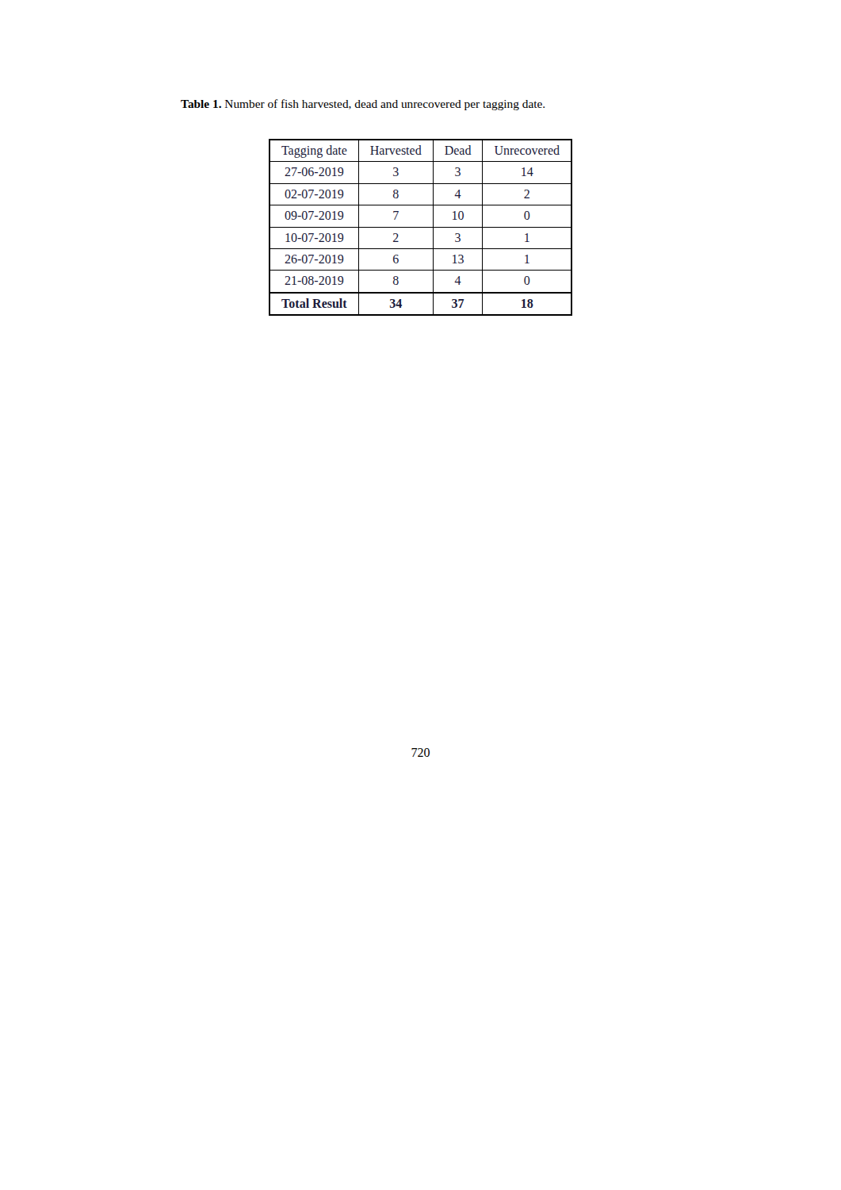Table 1. Number of fish harvested, dead and unrecovered per tagging date.
| Tagging date | Harvested | Dead | Unrecovered |
| --- | --- | --- | --- |
| 27-06-2019 | 3 | 3 | 14 |
| 02-07-2019 | 8 | 4 | 2 |
| 09-07-2019 | 7 | 10 | 0 |
| 10-07-2019 | 2 | 3 | 1 |
| 26-07-2019 | 6 | 13 | 1 |
| 21-08-2019 | 8 | 4 | 0 |
| Total Result | 34 | 37 | 18 |
720